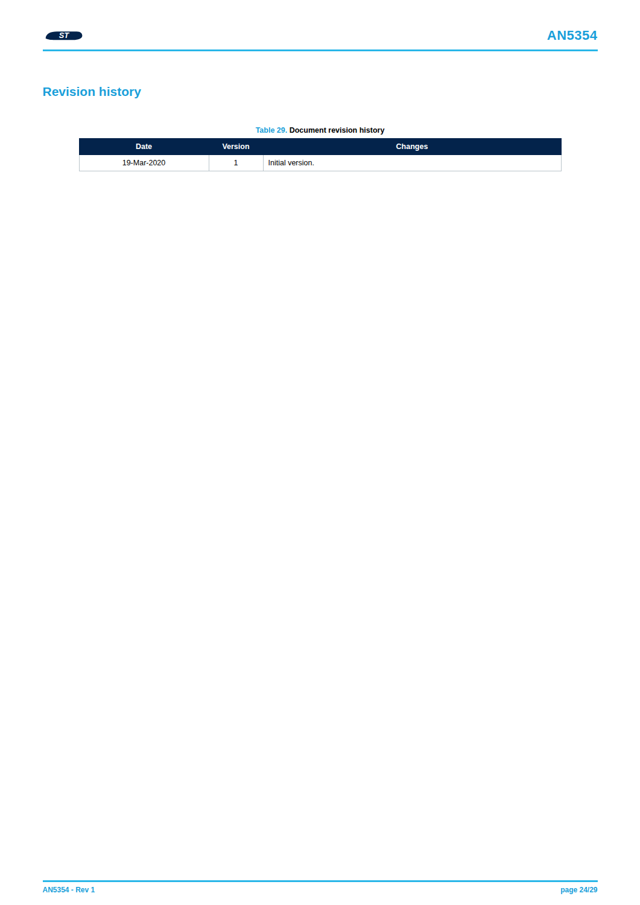ST
AN5354
Revision history
Table 29. Document revision history
| Date | Version | Changes |
| --- | --- | --- |
| 19-Mar-2020 | 1 | Initial version. |
AN5354 - Rev 1 page 24/29